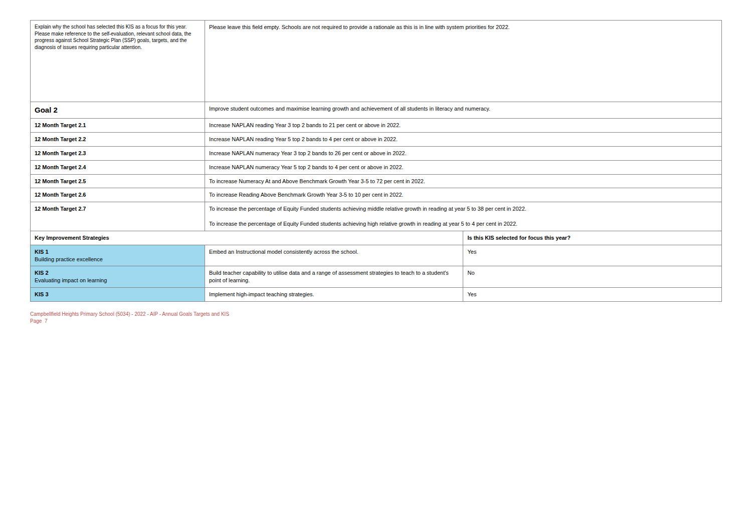| Explain why the school has selected this KIS as a focus for this year. Please make reference to the self-evaluation, relevant school data, the progress against School Strategic Plan (SSP) goals, targets, and the diagnosis of issues requiring particular attention. | Please leave this field empty. Schools are not required to provide a rationale as this is in line with system priorities for 2022. |
| Goal 2 | Improve student outcomes and maximise learning growth and achievement of all students in literacy and numeracy. |
| 12 Month Target 2.1 | Increase NAPLAN reading Year 3 top 2 bands to 21 per cent or above in 2022. |
| 12 Month Target 2.2 | Increase NAPLAN reading Year 5 top 2 bands to 4 per cent or above in 2022. |
| 12 Month Target 2.3 | Increase NAPLAN numeracy Year 3 top 2 bands to 26 per cent or above in 2022. |
| 12 Month Target 2.4 | Increase NAPLAN numeracy Year 5 top 2 bands to 4 per cent or above in 2022. |
| 12 Month Target 2.5 | To increase Numeracy At and Above Benchmark Growth Year 3-5 to 72 per cent in 2022. |
| 12 Month Target 2.6 | To increase Reading Above Benchmark Growth Year 3-5 to 10 per cent in 2022. |
| 12 Month Target 2.7 | To increase the percentage of Equity Funded students achieving middle relative growth in reading at year 5 to 38 per cent in 2022. To increase the percentage of Equity Funded students achieving high relative growth in reading at year 5 to 4 per cent in 2022. |
| Key Improvement Strategies | Is this KIS selected for focus this year? |
| KIS 1 Building practice excellence | Embed an Instructional model consistently across the school. | Yes |
| KIS 2 Evaluating impact on learning | Build teacher capability to utilise data and a range of assessment strategies to teach to a student's point of learning. | No |
| KIS 3 | Implement high-impact teaching strategies. | Yes |
Campbellfield Heights Primary School (5034) - 2022 - AIP - Annual Goals Targets and KIS
Page 7